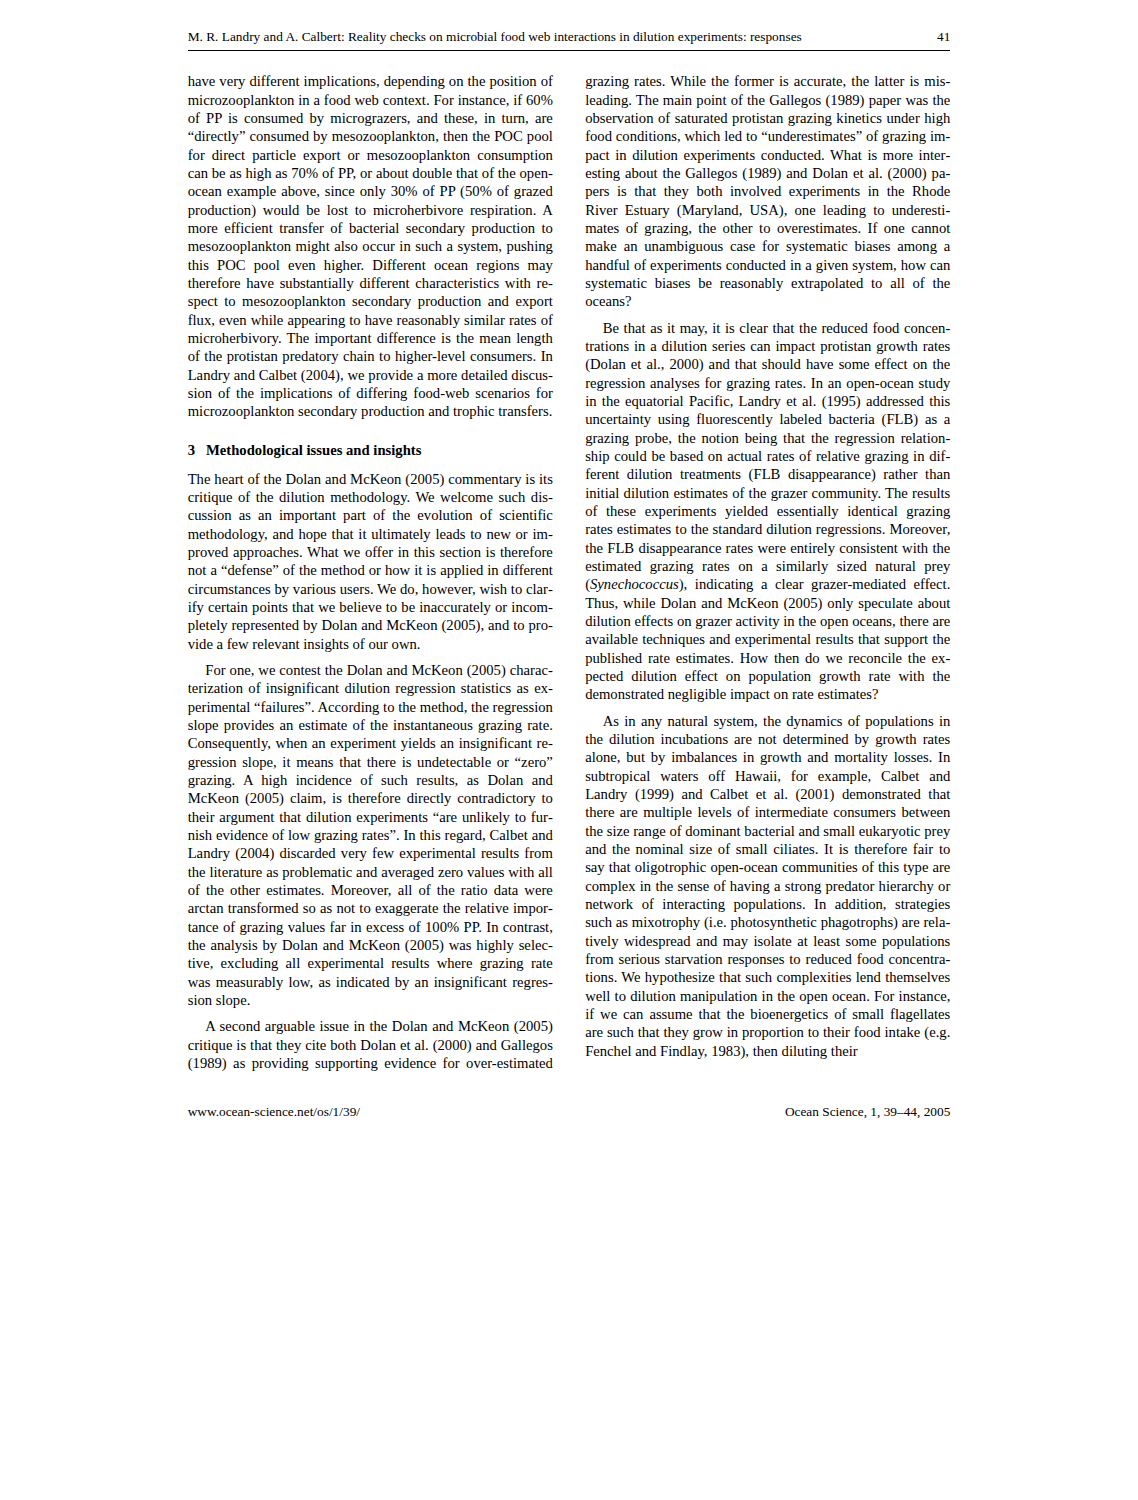M. R. Landry and A. Calbert: Reality checks on microbial food web interactions in dilution experiments: responses 41
have very different implications, depending on the position of microzooplankton in a food web context. For instance, if 60% of PP is consumed by micrograzers, and these, in turn, are “directly” consumed by mesozooplankton, then the POC pool for direct particle export or mesozooplankton consumption can be as high as 70% of PP, or about double that of the open-ocean example above, since only 30% of PP (50% of grazed production) would be lost to microherbivore respiration. A more efficient transfer of bacterial secondary production to mesozooplankton might also occur in such a system, pushing this POC pool even higher. Different ocean regions may therefore have substantially different characteristics with respect to mesozooplankton secondary production and export flux, even while appearing to have reasonably similar rates of microherbivory. The important difference is the mean length of the protistan predatory chain to higher-level consumers. In Landry and Calbet (2004), we provide a more detailed discussion of the implications of differing food-web scenarios for microzooplankton secondary production and trophic transfers.
3 Methodological issues and insights
The heart of the Dolan and McKeon (2005) commentary is its critique of the dilution methodology. We welcome such discussion as an important part of the evolution of scientific methodology, and hope that it ultimately leads to new or improved approaches. What we offer in this section is therefore not a “defense” of the method or how it is applied in different circumstances by various users. We do, however, wish to clarify certain points that we believe to be inaccurately or incompletely represented by Dolan and McKeon (2005), and to provide a few relevant insights of our own.
For one, we contest the Dolan and McKeon (2005) characterization of insignificant dilution regression statistics as experimental “failures”. According to the method, the regression slope provides an estimate of the instantaneous grazing rate. Consequently, when an experiment yields an insignificant regression slope, it means that there is undetectable or “zero” grazing. A high incidence of such results, as Dolan and McKeon (2005) claim, is therefore directly contradictory to their argument that dilution experiments “are unlikely to furnish evidence of low grazing rates”. In this regard, Calbet and Landry (2004) discarded very few experimental results from the literature as problematic and averaged zero values with all of the other estimates. Moreover, all of the ratio data were arctan transformed so as not to exaggerate the relative importance of grazing values far in excess of 100% PP. In contrast, the analysis by Dolan and McKeon (2005) was highly selective, excluding all experimental results where grazing rate was measurably low, as indicated by an insignificant regression slope.
A second arguable issue in the Dolan and McKeon (2005) critique is that they cite both Dolan et al. (2000) and Gallegos (1989) as providing supporting evidence for over-estimated grazing rates. While the former is accurate, the latter is misleading. The main point of the Gallegos (1989) paper was the observation of saturated protistan grazing kinetics under high food conditions, which led to “underestimates” of grazing impact in dilution experiments conducted. What is more interesting about the Gallegos (1989) and Dolan et al. (2000) papers is that they both involved experiments in the Rhode River Estuary (Maryland, USA), one leading to underestimates of grazing, the other to overestimates. If one cannot make an unambiguous case for systematic biases among a handful of experiments conducted in a given system, how can systematic biases be reasonably extrapolated to all of the oceans?
Be that as it may, it is clear that the reduced food concentrations in a dilution series can impact protistan growth rates (Dolan et al., 2000) and that should have some effect on the regression analyses for grazing rates. In an open-ocean study in the equatorial Pacific, Landry et al. (1995) addressed this uncertainty using fluorescently labeled bacteria (FLB) as a grazing probe, the notion being that the regression relationship could be based on actual rates of relative grazing in different dilution treatments (FLB disappearance) rather than initial dilution estimates of the grazer community. The results of these experiments yielded essentially identical grazing rates estimates to the standard dilution regressions. Moreover, the FLB disappearance rates were entirely consistent with the estimated grazing rates on a similarly sized natural prey (Synechococcus), indicating a clear grazer-mediated effect. Thus, while Dolan and McKeon (2005) only speculate about dilution effects on grazer activity in the open oceans, there are available techniques and experimental results that support the published rate estimates. How then do we reconcile the expected dilution effect on population growth rate with the demonstrated negligible impact on rate estimates?
As in any natural system, the dynamics of populations in the dilution incubations are not determined by growth rates alone, but by imbalances in growth and mortality losses. In subtropical waters off Hawaii, for example, Calbet and Landry (1999) and Calbet et al. (2001) demonstrated that there are multiple levels of intermediate consumers between the size range of dominant bacterial and small eukaryotic prey and the nominal size of small ciliates. It is therefore fair to say that oligotrophic open-ocean communities of this type are complex in the sense of having a strong predator hierarchy or network of interacting populations. In addition, strategies such as mixotrophy (i.e. photosynthetic phagotrophs) are relatively widespread and may isolate at least some populations from serious starvation responses to reduced food concentrations. We hypothesize that such complexities lend themselves well to dilution manipulation in the open ocean. For instance, if we can assume that the bioenergetics of small flagellates are such that they grow in proportion to their food intake (e.g. Fenchel and Findlay, 1983), then diluting their
www.ocean-science.net/os/1/39/ Ocean Science, 1, 39–44, 2005